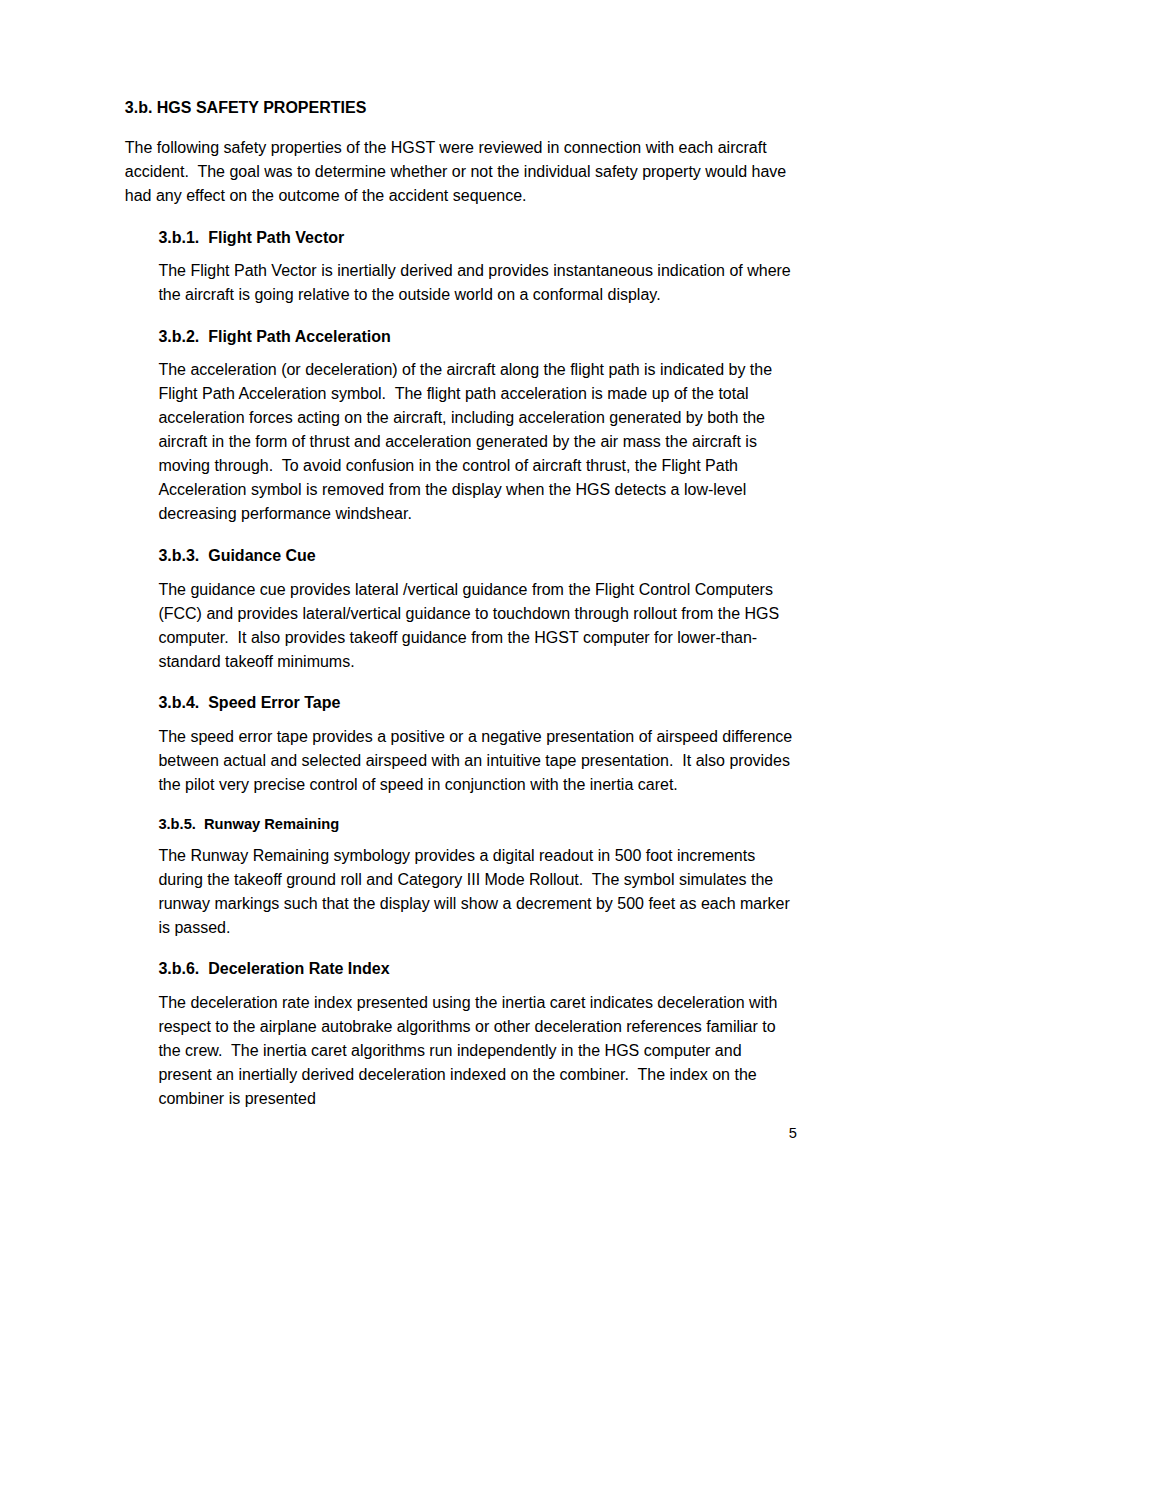3.b. HGS SAFETY PROPERTIES
The following safety properties of the HGST were reviewed in connection with each aircraft accident. The goal was to determine whether or not the individual safety property would have had any effect on the outcome of the accident sequence.
3.b.1. Flight Path Vector
The Flight Path Vector is inertially derived and provides instantaneous indication of where the aircraft is going relative to the outside world on a conformal display.
3.b.2. Flight Path Acceleration
The acceleration (or deceleration) of the aircraft along the flight path is indicated by the Flight Path Acceleration symbol. The flight path acceleration is made up of the total acceleration forces acting on the aircraft, including acceleration generated by both the aircraft in the form of thrust and acceleration generated by the air mass the aircraft is moving through. To avoid confusion in the control of aircraft thrust, the Flight Path Acceleration symbol is removed from the display when the HGS detects a low-level decreasing performance windshear.
3.b.3. Guidance Cue
The guidance cue provides lateral /vertical guidance from the Flight Control Computers (FCC) and provides lateral/vertical guidance to touchdown through rollout from the HGS computer. It also provides takeoff guidance from the HGST computer for lower-than-standard takeoff minimums.
3.b.4. Speed Error Tape
The speed error tape provides a positive or a negative presentation of airspeed difference between actual and selected airspeed with an intuitive tape presentation. It also provides the pilot very precise control of speed in conjunction with the inertia caret.
3.b.5. Runway Remaining
The Runway Remaining symbology provides a digital readout in 500 foot increments during the takeoff ground roll and Category III Mode Rollout. The symbol simulates the runway markings such that the display will show a decrement by 500 feet as each marker is passed.
3.b.6. Deceleration Rate Index
The deceleration rate index presented using the inertia caret indicates deceleration with respect to the airplane autobrake algorithms or other deceleration references familiar to the crew. The inertia caret algorithms run independently in the HGS computer and present an inertially derived deceleration indexed on the combiner. The index on the combiner is presented
5